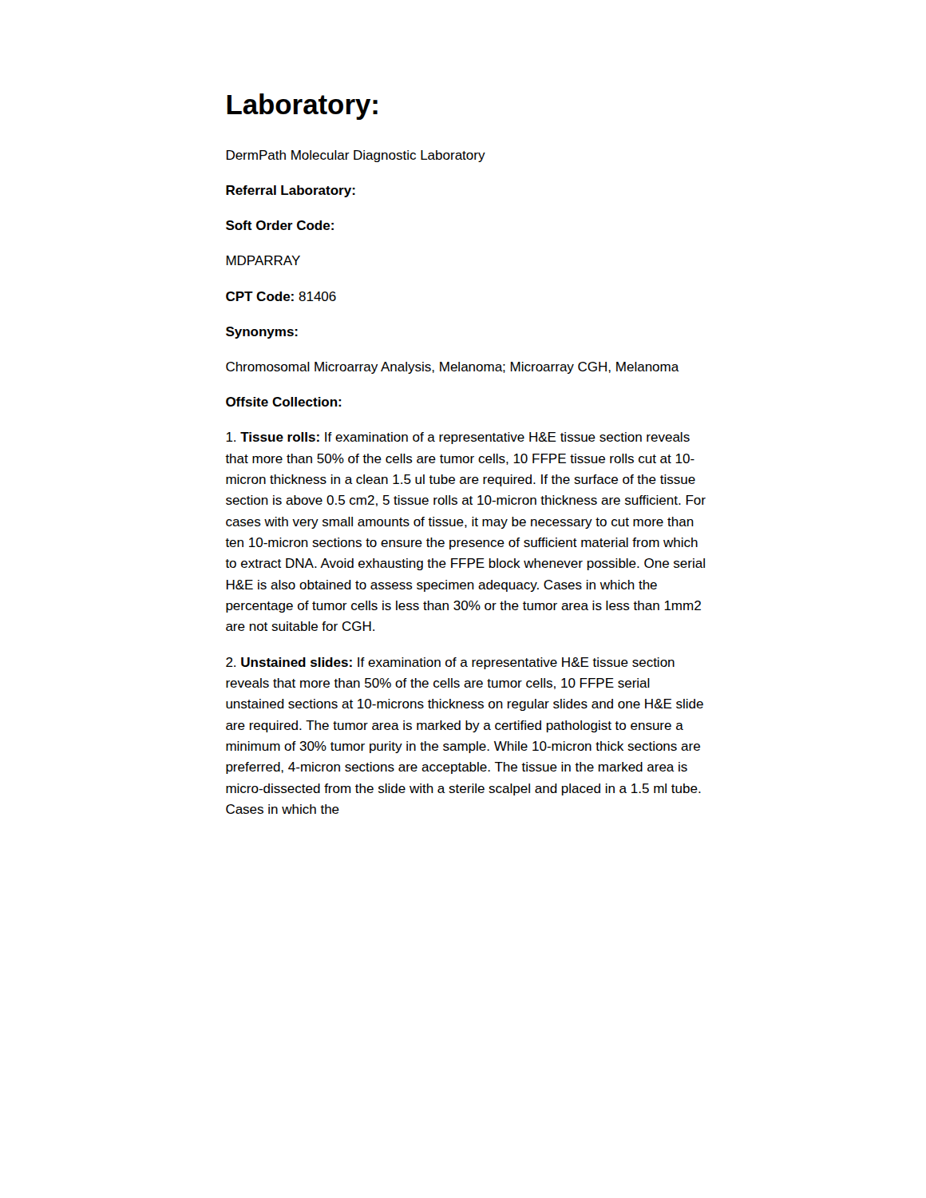Laboratory:
DermPath Molecular Diagnostic Laboratory
Referral Laboratory:
Soft Order Code:
MDPARRAY
CPT Code: 81406
Synonyms:
Chromosomal Microarray Analysis, Melanoma; Microarray CGH, Melanoma
Offsite Collection:
1. Tissue rolls: If examination of a representative H&E tissue section reveals that more than 50% of the cells are tumor cells, 10 FFPE tissue rolls cut at 10-micron thickness in a clean 1.5 ul tube are required. If the surface of the tissue section is above 0.5 cm2, 5 tissue rolls at 10-micron thickness are sufficient. For cases with very small amounts of tissue, it may be necessary to cut more than ten 10-micron sections to ensure the presence of sufficient material from which to extract DNA. Avoid exhausting the FFPE block whenever possible. One serial H&E is also obtained to assess specimen adequacy. Cases in which the percentage of tumor cells is less than 30% or the tumor area is less than 1mm2 are not suitable for CGH.
2. Unstained slides: If examination of a representative H&E tissue section reveals that more than 50% of the cells are tumor cells, 10 FFPE serial unstained sections at 10-microns thickness on regular slides and one H&E slide are required. The tumor area is marked by a certified pathologist to ensure a minimum of 30% tumor purity in the sample. While 10-micron thick sections are preferred, 4-micron sections are acceptable. The tissue in the marked area is micro-dissected from the slide with a sterile scalpel and placed in a 1.5 ml tube. Cases in which the